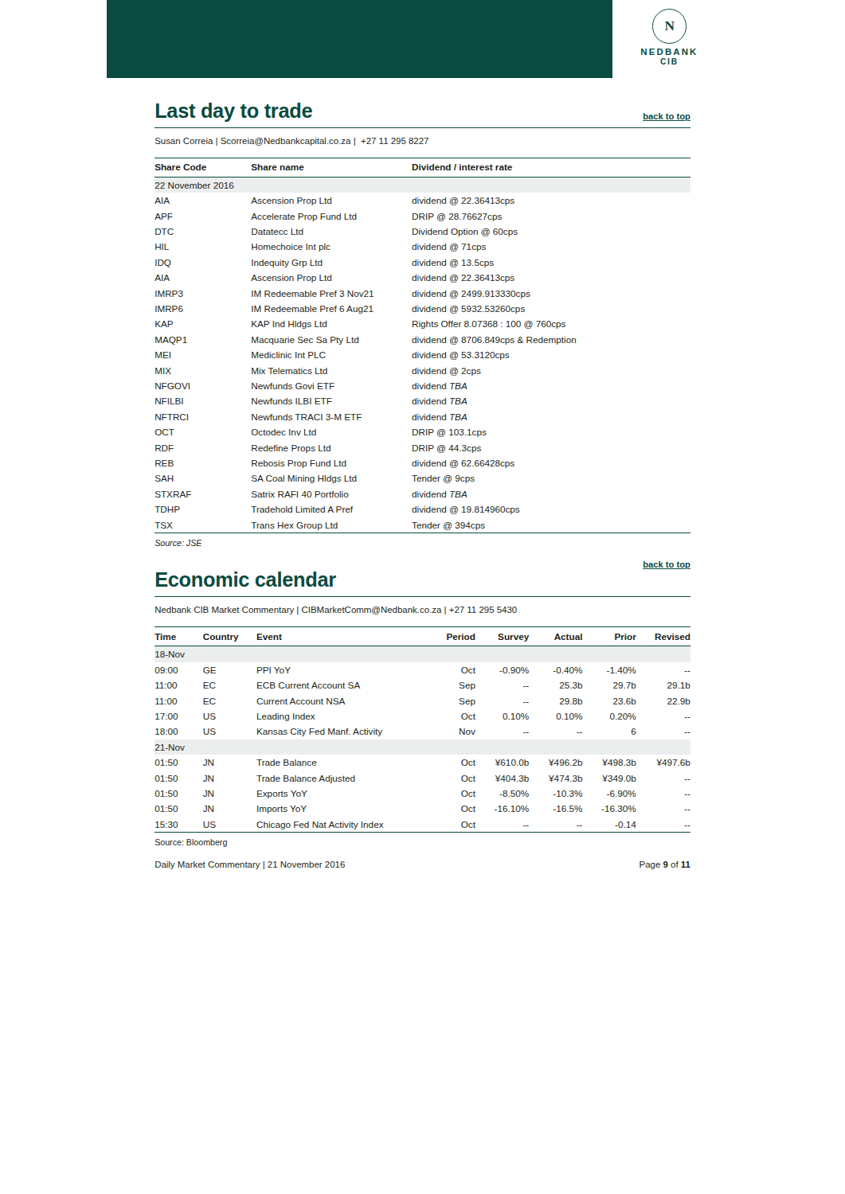NEDBANK
CIB
back to top
Last day to trade
Susan Correia | Scorreia@Nedbankcapital.co.za | +27 11 295 8227
| Share Code | Share name | Dividend / interest rate |
| --- | --- | --- |
| 22 November 2016 | | |
| AIA | Ascension Prop Ltd | dividend @ 22.36413cps |
| APF | Accelerate Prop Fund Ltd | DRIP @ 28.76627cps |
| DTC | Datatecc Ltd | Dividend Option @ 60cps |
| HIL | Homechoice Int plc | dividend @ 71cps |
| IDQ | Indequity Grp Ltd | dividend @ 13.5cps |
| AIA | Ascension Prop Ltd | dividend @ 22.36413cps |
| IMRP3 | IM Redeemable Pref 3 Nov21 | dividend @ 2499.913330cps |
| IMRP6 | IM Redeemable Pref 6 Aug21 | dividend @ 5932.53260cps |
| KAP | KAP Ind Hldgs Ltd | Rights Offer 8.07368 : 100 @ 760cps |
| MAQP1 | Macquarie Sec Sa Pty Ltd | dividend @ 8706.849cps & Redemption |
| MEI | Mediclinic Int PLC | dividend @ 53.3120cps |
| MIX | Mix Telematics Ltd | dividend @ 2cps |
| NFGOVI | Newfunds Govi ETF | dividend TBA |
| NFILBI | Newfunds ILBI ETF | dividend TBA |
| NFTRCI | Newfunds TRACI 3-M ETF | dividend TBA |
| OCT | Octodec Inv Ltd | DRIP @ 103.1cps |
| RDF | Redefine Props Ltd | DRIP @ 44.3cps |
| REB | Rebosis Prop Fund Ltd | dividend @ 62.66428cps |
| SAH | SA Coal Mining Hldgs Ltd | Tender @ 9cps |
| STXRAF | Satrix RAFI 40 Portfolio | dividend TBA |
| TDHP | Tradehold Limited A Pref | dividend @ 19.814960cps |
| TSX | Trans Hex Group Ltd | Tender @ 394cps |
Source: JSE
back to top
Economic calendar
Nedbank CIB Market Commentary | CIBMarketComm@Nedbank.co.za | +27 11 295 5430
| Time | Country | Event | Period | Survey | Actual | Prior | Revised |
| --- | --- | --- | --- | --- | --- | --- | --- |
| 18-Nov | | | | | | | |
| 09:00 | GE | PPI YoY | Oct | -0.90% | -0.40% | -1.40% | -- |
| 11:00 | EC | ECB Current Account SA | Sep | -- | 25.3b | 29.7b | 29.1b |
| 11:00 | EC | Current Account NSA | Sep | -- | 29.8b | 23.6b | 22.9b |
| 17:00 | US | Leading Index | Oct | 0.10% | 0.10% | 0.20% | -- |
| 18:00 | US | Kansas City Fed Manf. Activity | Nov | -- | -- | 6 | -- |
| 21-Nov | | | | | | | |
| 01:50 | JN | Trade Balance | Oct | ¥610.0b | ¥496.2b | ¥498.3b | ¥497.6b |
| 01:50 | JN | Trade Balance Adjusted | Oct | ¥404.3b | ¥474.3b | ¥349.0b | -- |
| 01:50 | JN | Exports YoY | Oct | -8.50% | -10.3% | -6.90% | -- |
| 01:50 | JN | Imports YoY | Oct | -16.10% | -16.5% | -16.30% | -- |
| 15:30 | US | Chicago Fed Nat Activity Index | Oct | -- | -- | -0.14 | -- |
Source: Bloomberg
Daily Market Commentary | 21 November 2016
Page 9 of 11